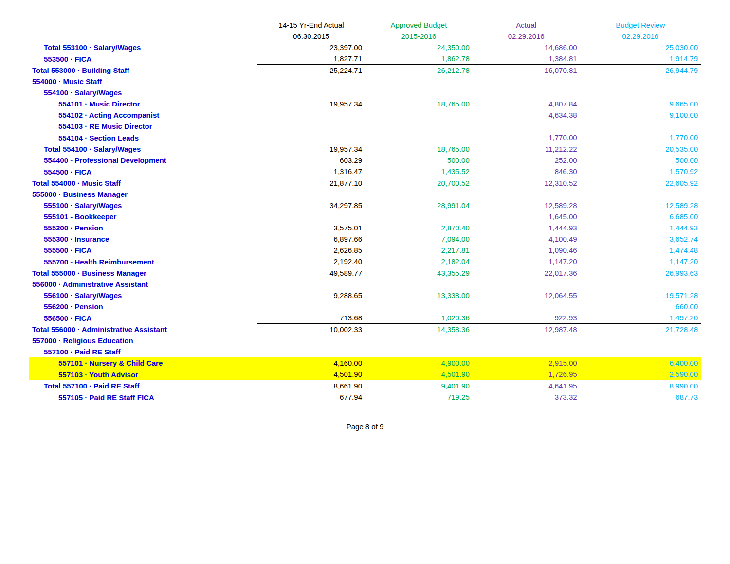| | 14-15 Yr-End Actual | Approved Budget | Actual | Budget Review |
| | 06.30.2015 | 2015-2016 | 02.29.2016 | 02.29.2016 |
| Total 553100 · Salary/Wages | 23,397.00 | 24,350.00 | 14,686.00 | 25,030.00 |
| 553500 · FICA | 1,827.71 | 1,862.78 | 1,384.81 | 1,914.79 |
| Total 553000 · Building Staff | 25,224.71 | 26,212.78 | 16,070.81 | 26,944.79 |
| 554000 · Music Staff | | | | |
| 554100 · Salary/Wages | | | | |
| 554101 · Music Director | 19,957.34 | 18,765.00 | 4,807.84 | 9,665.00 |
| 554102 · Acting Accompanist | | | 4,634.38 | 9,100.00 |
| 554103 · RE Music Director | | | | |
| 554104 · Section Leads | | | 1,770.00 | 1,770.00 |
| Total 554100 · Salary/Wages | 19,957.34 | 18,765.00 | 11,212.22 | 20,535.00 |
| 554400 - Professional Development | 603.29 | 500.00 | 252.00 | 500.00 |
| 554500 · FICA | 1,316.47 | 1,435.52 | 846.30 | 1,570.92 |
| Total 554000 · Music Staff | 21,877.10 | 20,700.52 | 12,310.52 | 22,605.92 |
| 555000 · Business Manager | | | | |
| 555100 · Salary/Wages | 34,297.85 | 28,991.04 | 12,589.28 | 12,589.28 |
| 555101 - Bookkeeper | | | 1,645.00 | 6,685.00 |
| 555200 · Pension | 3,575.01 | 2,870.40 | 1,444.93 | 1,444.93 |
| 555300 · Insurance | 6,897.66 | 7,094.00 | 4,100.49 | 3,652.74 |
| 555500 · FICA | 2,626.85 | 2,217.81 | 1,090.46 | 1,474.48 |
| 555700 - Health Reimbursement | 2,192.40 | 2,182.04 | 1,147.20 | 1,147.20 |
| Total 555000 · Business Manager | 49,589.77 | 43,355.29 | 22,017.36 | 26,993.63 |
| 556000 · Administrative Assistant | | | | |
| 556100 · Salary/Wages | 9,288.65 | 13,338.00 | 12,064.55 | 19,571.28 |
| 556200 · Pension | | | | 660.00 |
| 556500 · FICA | 713.68 | 1,020.36 | 922.93 | 1,497.20 |
| Total 556000 · Administrative Assistant | 10,002.33 | 14,358.36 | 12,987.48 | 21,728.48 |
| 557000 · Religious Education | | | | |
| 557100 · Paid RE Staff | | | | |
| 557101 · Nursery & Child Care | 4,160.00 | 4,900.00 | 2,915.00 | 6,400.00 |
| 557103 · Youth Advisor | 4,501.90 | 4,501.90 | 1,726.95 | 2,590.00 |
| Total 557100 · Paid RE Staff | 8,661.90 | 9,401.90 | 4,641.95 | 8,990.00 |
| 557105 · Paid RE Staff FICA | 677.94 | 719.25 | 373.32 | 687.73 |
Page 8 of 9